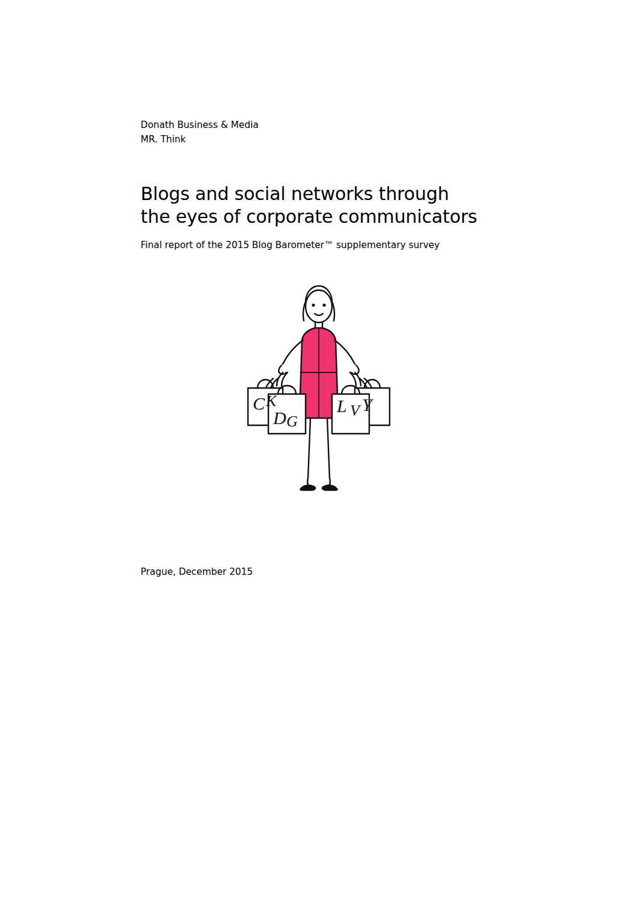Donath Business & Media
MR. Think
Blogs and social networks through
the eyes of corporate communicators
Final report of the 2015 Blog Barometer™ supplementary survey
C K D G L V Y
Prague, December 2015